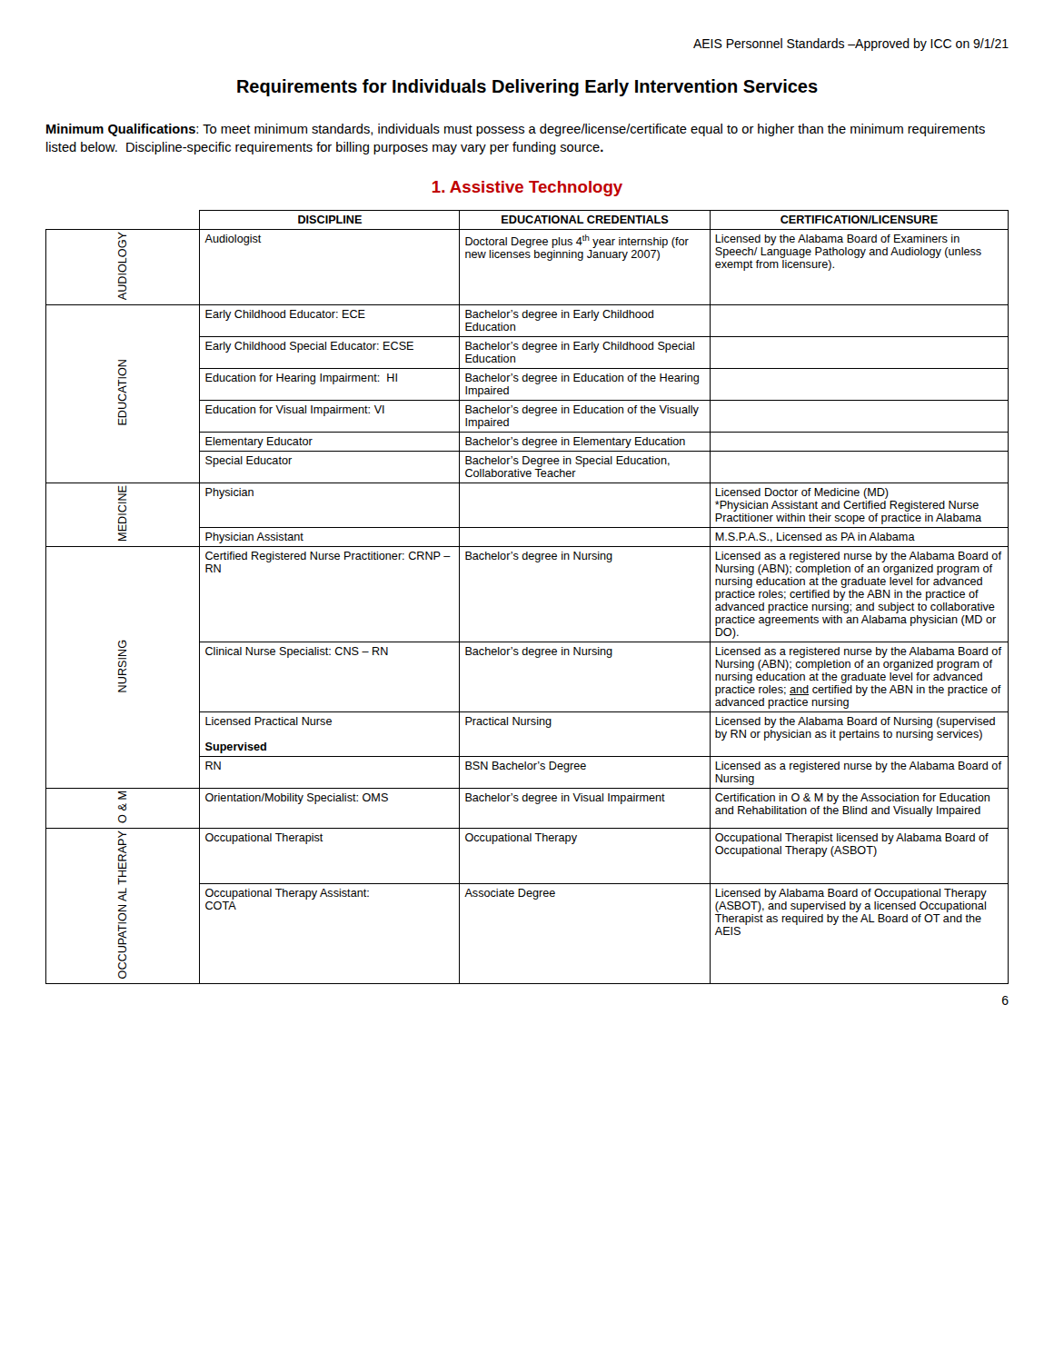AEIS Personnel Standards –Approved by ICC on 9/1/21
Requirements for Individuals Delivering Early Intervention Services
Minimum Qualifications: To meet minimum standards, individuals must possess a degree/license/certificate equal to or higher than the minimum requirements listed below. Discipline-specific requirements for billing purposes may vary per funding source.
1. Assistive Technology
| | DISCIPLINE | EDUCATIONAL CREDENTIALS | CERTIFICATION/LICENSURE |
| --- | --- | --- | --- |
| AUDIOLOGY | Audiologist | Doctoral Degree plus 4 th year internship (for new licenses beginning January 2007) | Licensed by the Alabama Board of Examiners in Speech/ Language Pathology and Audiology (unless exempt from licensure). |
| EDUCATION | Early Childhood Educator: ECE | Bachelor’s degree in Early Childhood Education | |
| Early Childhood Special Educator: ECSE | Bachelor’s degree in Early Childhood Special Education | |
| Education for Hearing Impairment: HI | Bachelor’s degree in Education of the Hearing Impaired | |
| Education for Visual Impairment: VI | Bachelor’s degree in Education of the Visually Impaired | |
| Elementary Educator | Bachelor’s degree in Elementary Education | |
| Special Educator | Bachelor’s Degree in Special Education, Collaborative Teacher | |
| MEDICINE | Physician | | Licensed Doctor of Medicine (MD) *Physician Assistant and Certified Registered Nurse Practitioner within their scope of practice in Alabama |
| Physician Assistant | | M.S.P.A.S., Licensed as PA in Alabama |
| NURSING | Certified Registered Nurse Practitioner: CRNP – RN | Bachelor’s degree in Nursing | Licensed as a registered nurse by the Alabama Board of Nursing (ABN); completion of an organized program of nursing education at the graduate level for advanced practice roles; certified by the ABN in the practice of advanced practice nursing; and subject to collaborative practice agreements with an Alabama physician (MD or DO). |
| Clinical Nurse Specialist: CNS – RN | Bachelor’s degree in Nursing | Licensed as a registered nurse by the Alabama Board of Nursing (ABN); completion of an organized program of nursing education at the graduate level for advanced practice roles; and certified by the ABN in the practice of advanced practice nursing |
| Licensed Practical Nurse Supervised | Practical Nursing | Licensed by the Alabama Board of Nursing (supervised by RN or physician as it pertains to nursing services) |
| RN | BSN Bachelor’s Degree | Licensed as a registered nurse by the Alabama Board of Nursing |
| O & M | Orientation/Mobility Specialist: OMS | Bachelor’s degree in Visual Impairment | Certification in O & M by the Association for Education and Rehabilitation of the Blind and Visually Impaired |
| OCCUPATION AL THERAPY | Occupational Therapist | Occupational Therapy | Occupational Therapist licensed by Alabama Board of Occupational Therapy (ASBOT) |
| Occupational Therapy Assistant: COTA | Associate Degree | Licensed by Alabama Board of Occupational Therapy (ASBOT), and supervised by a licensed Occupational Therapist as required by the AL Board of OT and the AEIS |
6